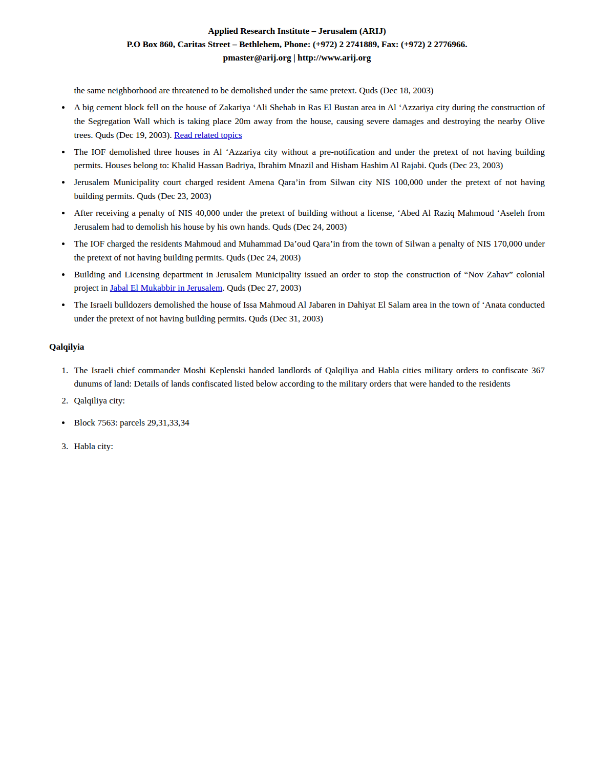Applied Research Institute – Jerusalem (ARIJ)
P.O Box 860, Caritas Street – Bethlehem, Phone: (+972) 2 2741889, Fax: (+972) 2 2776966.
pmaster@arij.org | http://www.arij.org
the same neighborhood are threatened to be demolished under the same pretext. Quds (Dec 18, 2003)
A big cement block fell on the house of Zakariya ʻAli Shehab in Ras El Bustan area in Al ʻAzzariya city during the construction of the Segregation Wall which is taking place 20m away from the house, causing severe damages and destroying the nearby Olive trees. Quds (Dec 19, 2003). Read related topics
The IOF demolished three houses in Al ʻAzzariya city without a pre-notification and under the pretext of not having building permits. Houses belong to: Khalid Hassan Badriya, Ibrahim Mnazil and Hisham Hashim Al Rajabi. Quds (Dec 23, 2003)
Jerusalem Municipality court charged resident Amena Qaraʼin from Silwan city NIS 100,000 under the pretext of not having building permits. Quds (Dec 23, 2003)
After receiving a penalty of NIS 40,000 under the pretext of building without a license, ʻAbed Al Raziq Mahmoud ʻAseleh from Jerusalem had to demolish his house by his own hands. Quds (Dec 24, 2003)
The IOF charged the residents Mahmoud and Muhammad Daʼoud Qaraʼin from the town of Silwan a penalty of NIS 170,000 under the pretext of not having building permits. Quds (Dec 24, 2003)
Building and Licensing department in Jerusalem Municipality issued an order to stop the construction of “Nov Zahav” colonial project in Jabal El Mukabbir in Jerusalem. Quds (Dec 27, 2003)
The Israeli bulldozers demolished the house of Issa Mahmoud Al Jabaren in Dahiyat El Salam area in the town of ʻAnata conducted under the pretext of not having building permits. Quds (Dec 31, 2003)
Qalqilyia
The Israeli chief commander Moshi Keplenski handed landlords of Qalqiliya and Habla cities military orders to confiscate 367 dunums of land: Details of lands confiscated listed below according to the military orders that were handed to the residents
Qalqiliya city:
Block 7563: parcels 29,31,33,34
Habla city: